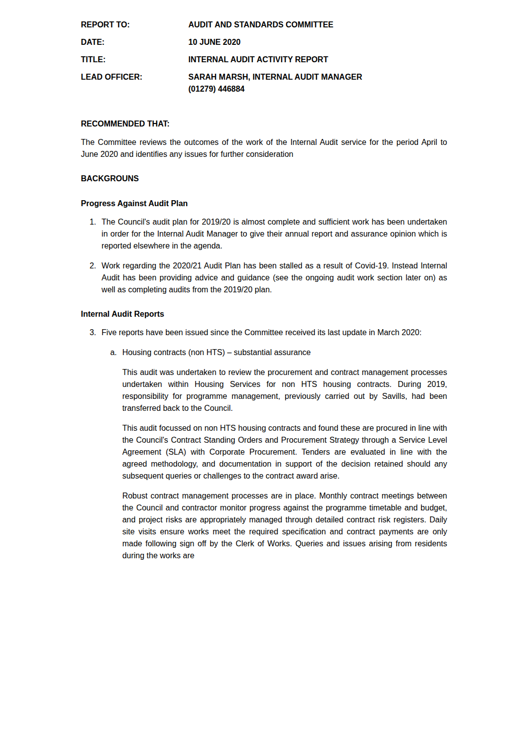| Report to: | Audit and Standards Committee |
| Date: | 10 June 2020 |
| Title: | Internal Audit Activity Report |
| Lead Officer: | Sarah Marsh, Internal Audit Manager (01279) 446884 |
Recommended that:
The Committee reviews the outcomes of the work of the Internal Audit service for the period April to June 2020 and identifies any issues for further consideration
Backgrouns
Progress Against Audit Plan
The Council's audit plan for 2019/20 is almost complete and sufficient work has been undertaken in order for the Internal Audit Manager to give their annual report and assurance opinion which is reported elsewhere in the agenda.
Work regarding the 2020/21 Audit Plan has been stalled as a result of Covid-19. Instead Internal Audit has been providing advice and guidance (see the ongoing audit work section later on) as well as completing audits from the 2019/20 plan.
Internal Audit Reports
Five reports have been issued since the Committee received its last update in March 2020:
Housing contracts (non HTS) – substantial assurance
This audit was undertaken to review the procurement and contract management processes undertaken within Housing Services for non HTS housing contracts. During 2019, responsibility for programme management, previously carried out by Savills, had been transferred back to the Council.
This audit focussed on non HTS housing contracts and found these are procured in line with the Council's Contract Standing Orders and Procurement Strategy through a Service Level Agreement (SLA) with Corporate Procurement. Tenders are evaluated in line with the agreed methodology, and documentation in support of the decision retained should any subsequent queries or challenges to the contract award arise.
Robust contract management processes are in place. Monthly contract meetings between the Council and contractor monitor progress against the programme timetable and budget, and project risks are appropriately managed through detailed contract risk registers. Daily site visits ensure works meet the required specification and contract payments are only made following sign off by the Clerk of Works. Queries and issues arising from residents during the works are